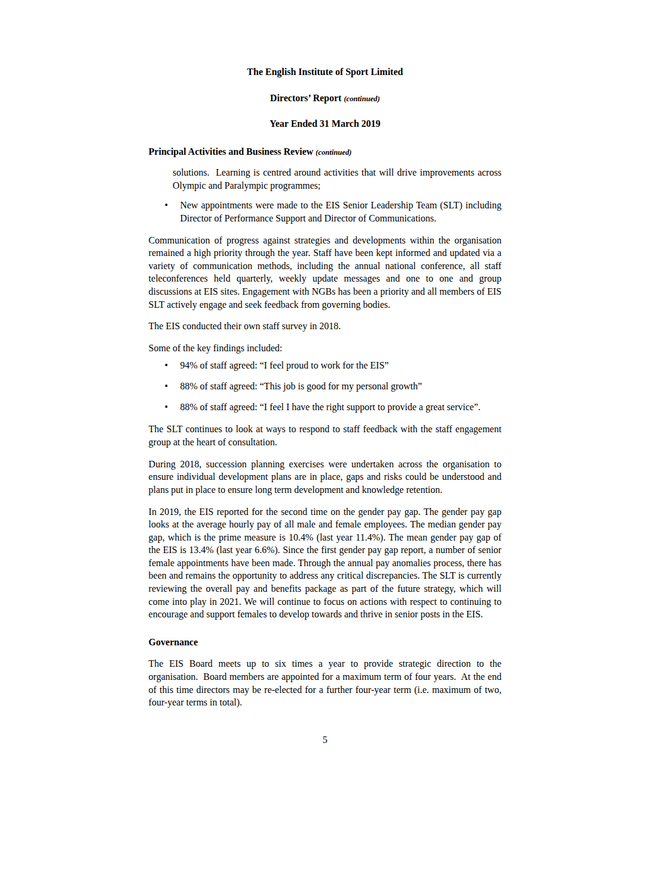The English Institute of Sport Limited
Directors’ Report (continued)
Year Ended 31 March 2019
Principal Activities and Business Review (continued)
solutions. Learning is centred around activities that will drive improvements across Olympic and Paralympic programmes;
New appointments were made to the EIS Senior Leadership Team (SLT) including Director of Performance Support and Director of Communications.
Communication of progress against strategies and developments within the organisation remained a high priority through the year. Staff have been kept informed and updated via a variety of communication methods, including the annual national conference, all staff teleconferences held quarterly, weekly update messages and one to one and group discussions at EIS sites. Engagement with NGBs has been a priority and all members of EIS SLT actively engage and seek feedback from governing bodies.
The EIS conducted their own staff survey in 2018.
Some of the key findings included:
94% of staff agreed: “I feel proud to work for the EIS”
88% of staff agreed: “This job is good for my personal growth”
88% of staff agreed: “I feel I have the right support to provide a great service”.
The SLT continues to look at ways to respond to staff feedback with the staff engagement group at the heart of consultation.
During 2018, succession planning exercises were undertaken across the organisation to ensure individual development plans are in place, gaps and risks could be understood and plans put in place to ensure long term development and knowledge retention.
In 2019, the EIS reported for the second time on the gender pay gap. The gender pay gap looks at the average hourly pay of all male and female employees. The median gender pay gap, which is the prime measure is 10.4% (last year 11.4%). The mean gender pay gap of the EIS is 13.4% (last year 6.6%). Since the first gender pay gap report, a number of senior female appointments have been made. Through the annual pay anomalies process, there has been and remains the opportunity to address any critical discrepancies. The SLT is currently reviewing the overall pay and benefits package as part of the future strategy, which will come into play in 2021. We will continue to focus on actions with respect to continuing to encourage and support females to develop towards and thrive in senior posts in the EIS.
Governance
The EIS Board meets up to six times a year to provide strategic direction to the organisation. Board members are appointed for a maximum term of four years. At the end of this time directors may be re-elected for a further four-year term (i.e. maximum of two, four-year terms in total).
5